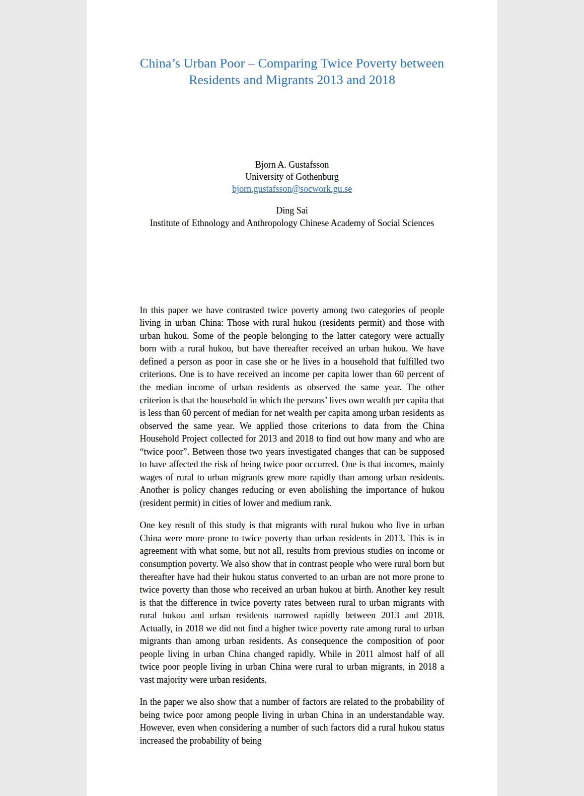China’s Urban Poor – Comparing Twice Poverty between Residents and Migrants 2013 and 2018
Bjorn A. Gustafsson University of Gothenburg bjorn.gustafsson@socwork.gu.se
Ding Sai Institute of Ethnology and Anthropology Chinese Academy of Social Sciences
In this paper we have contrasted twice poverty among two categories of people living in urban China: Those with rural hukou (residents permit) and those with urban hukou. Some of the people belonging to the latter category were actually born with a rural hukou, but have thereafter received an urban hukou. We have defined a person as poor in case she or he lives in a household that fulfilled two criterions. One is to have received an income per capita lower than 60 percent of the median income of urban residents as observed the same year. The other criterion is that the household in which the persons’ lives own wealth per capita that is less than 60 percent of median for net wealth per capita among urban residents as observed the same year. We applied those criterions to data from the China Household Project collected for 2013 and 2018 to find out how many and who are “twice poor”. Between those two years investigated changes that can be supposed to have affected the risk of being twice poor occurred. One is that incomes, mainly wages of rural to urban migrants grew more rapidly than among urban residents. Another is policy changes reducing or even abolishing the importance of hukou (resident permit) in cities of lower and medium rank.
One key result of this study is that migrants with rural hukou who live in urban China were more prone to twice poverty than urban residents in 2013. This is in agreement with what some, but not all, results from previous studies on income or consumption poverty. We also show that in contrast people who were rural born but thereafter have had their hukou status converted to an urban are not more prone to twice poverty than those who received an urban hukou at birth. Another key result is that the difference in twice poverty rates between rural to urban migrants with rural hukou and urban residents narrowed rapidly between 2013 and 2018. Actually, in 2018 we did not find a higher twice poverty rate among rural to urban migrants than among urban residents. As consequence the composition of poor people living in urban China changed rapidly. While in 2011 almost half of all twice poor people living in urban China were rural to urban migrants, in 2018 a vast majority were urban residents.
In the paper we also show that a number of factors are related to the probability of being twice poor among people living in urban China in an understandable way. However, even when considering a number of such factors did a rural hukou status increased the probability of being